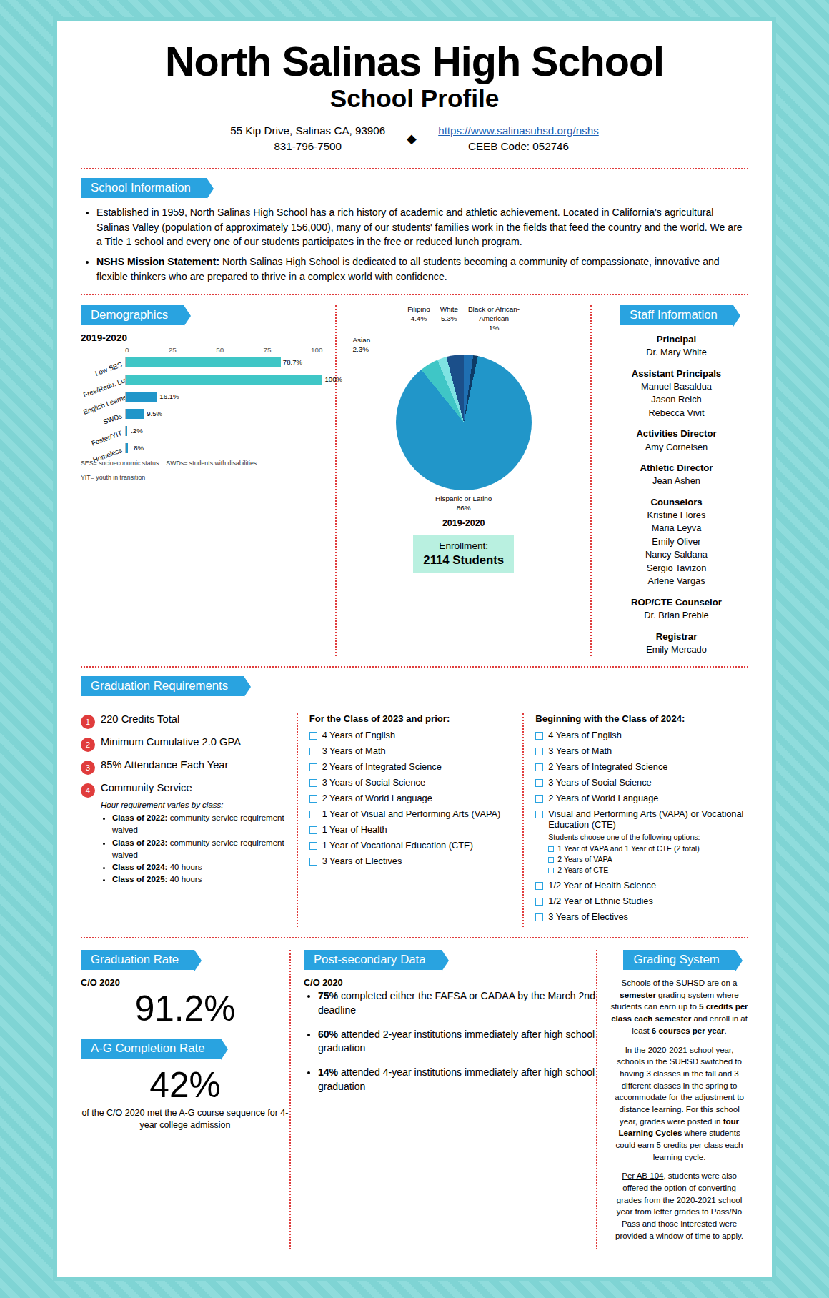North Salinas High School
School Profile
55 Kip Drive, Salinas CA, 93906
831-796-7500
◆
https://www.salinasuhsd.org/nshs
CEEB Code: 052746
School Information
Established in 1959, North Salinas High School has a rich history of academic and athletic achievement. Located in California's agricultural Salinas Valley (population of approximately 156,000), many of our students' families work in the fields that feed the country and the world. We are a Title 1 school and every one of our students participates in the free or reduced lunch program.
NSHS Mission Statement: North Salinas High School is dedicated to all students becoming a community of compassionate, innovative and flexible thinkers who are prepared to thrive in a complex world with confidence.
Demographics
2019-2020
0255075100
Low SES
78.7%
Free/Redu. Lunch
100%
English Learners
16.1%
SWDs
9.5%
Foster/YIT
.2%
Homeless
.8%
SES= socioeconomic status SWDs= students with disabilities YIT= youth in transition
Filipino
4.4% White
5.3% Black or African-
American
1%
Asian
2.3%
Hispanic or Latino
86%
2019-2020
Enrollment:
2114 Students
Staff Information
Principal
Dr. Mary White
Assistant Principals
Manuel Basaldua
Jason Reich
Rebecca Vivit
Activities Director
Amy Cornelsen
Athletic Director
Jean Ashen
Counselors
Kristine Flores
Maria Leyva
Emily Oliver
Nancy Saldana
Sergio Tavizon
Arlene Vargas
ROP/CTE Counselor
Dr. Brian Preble
Registrar
Emily Mercado
Graduation Requirements
1220 Credits Total
2 Minimum Cumulative 2.0 GPA
385% Attendance Each Year
4 Community Service
Hour requirement varies by class:
Class of 2022: community service requirement waived
Class of 2023: community service requirement waived
Class of 2024: 40 hours
Class of 2025: 40 hours
For the Class of 2023 and prior:
4 Years of English
3 Years of Math
2 Years of Integrated Science
3 Years of Social Science
2 Years of World Language
1 Year of Visual and Performing Arts (VAPA)
1 Year of Health
1 Year of Vocational Education (CTE)
3 Years of Electives
Beginning with the Class of 2024:
4 Years of English
3 Years of Math
2 Years of Integrated Science
3 Years of Social Science
2 Years of World Language
Visual and Performing Arts (VAPA) or Vocational Education (CTE)
Students choose one of the following options:
1 Year of VAPA and 1 Year of CTE (2 total)
2 Years of VAPA
2 Years of CTE
1/2 Year of Health Science
1/2 Year of Ethnic Studies
3 Years of Electives
Graduation Rate
C/O 2020
91.2%
A-G Completion Rate
42%
of the C/O 2020 met the A-G course sequence for 4-year college admission
Post-secondary Data
C/O 2020
75% completed either the FAFSA or CADAA by the March 2nd deadline
60% attended 2-year institutions immediately after high school graduation
14% attended 4-year institutions immediately after high school graduation
Grading System
Schools of the SUHSD are on a semester grading system where students can earn up to 5 credits per class each semester and enroll in at least 6 courses per year.
In the 2020-2021 school year, schools in the SUHSD switched to having 3 classes in the fall and 3 different classes in the spring to accommodate for the adjustment to distance learning. For this school year, grades were posted in four Learning Cycles where students could earn 5 credits per class each learning cycle.
Per AB 104, students were also offered the option of converting grades from the 2020-2021 school year from letter grades to Pass/No Pass and those interested were provided a window of time to apply.